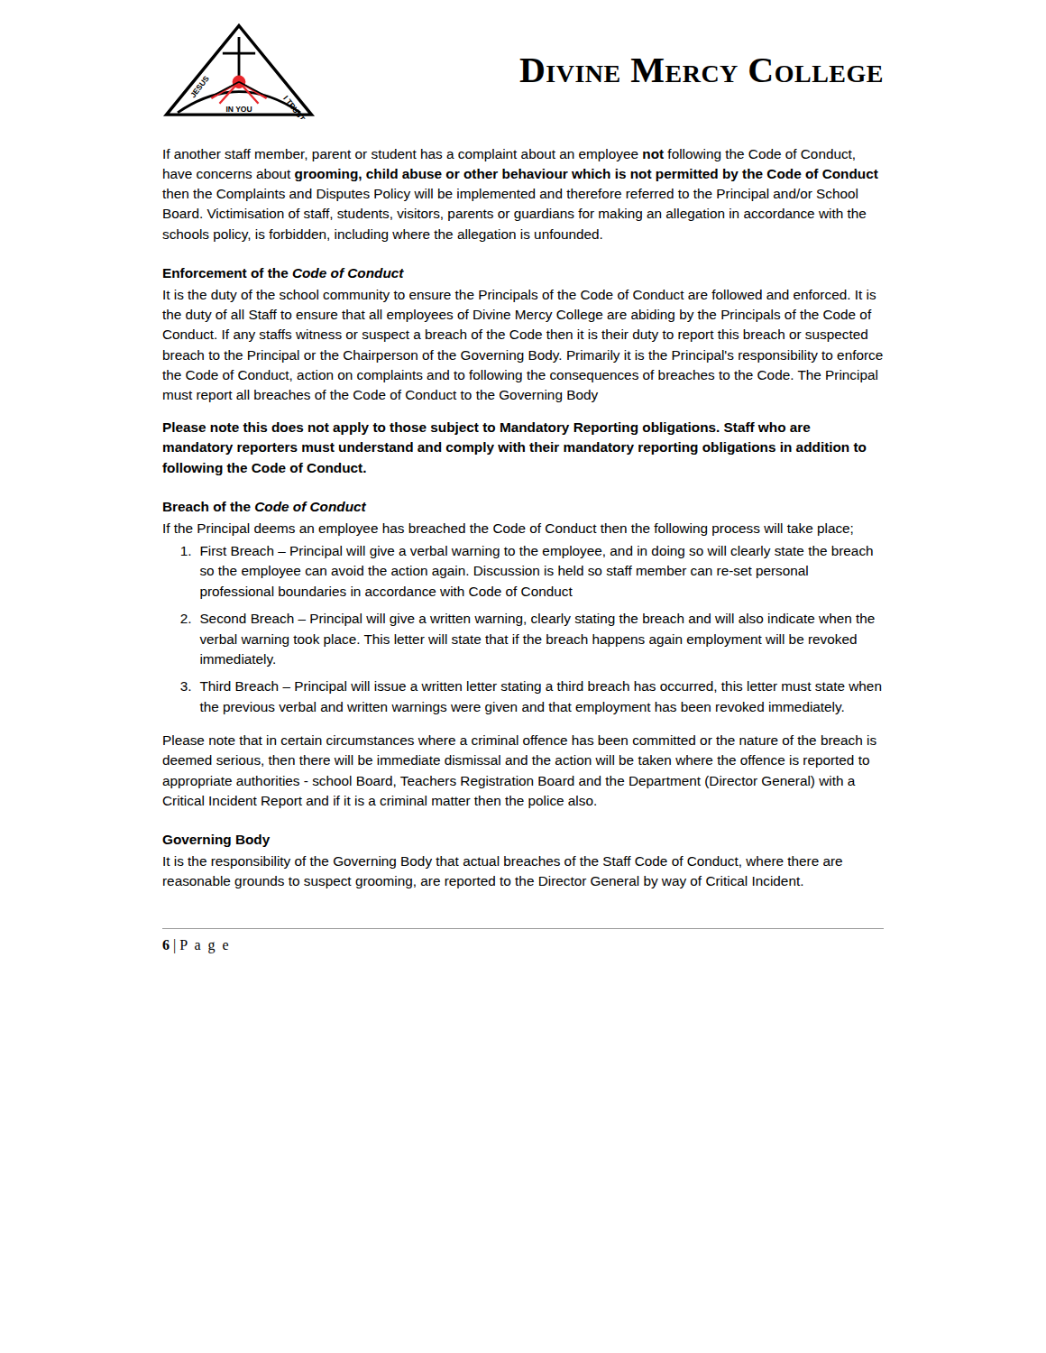JESUS I TRUST IN YOU
Divine Mercy College
If another staff member, parent or student has a complaint about an employee not following the Code of Conduct, have concerns about grooming, child abuse or other behaviour which is not permitted by the Code of Conduct then the Complaints and Disputes Policy will be implemented and therefore referred to the Principal and/or School Board. Victimisation of staff, students, visitors, parents or guardians for making an allegation in accordance with the schools policy, is forbidden, including where the allegation is unfounded.
Enforcement of the Code of Conduct
It is the duty of the school community to ensure the Principals of the Code of Conduct are followed and enforced. It is the duty of all Staff to ensure that all employees of Divine Mercy College are abiding by the Principals of the Code of Conduct. If any staffs witness or suspect a breach of the Code then it is their duty to report this breach or suspected breach to the Principal or the Chairperson of the Governing Body. Primarily it is the Principal's responsibility to enforce the Code of Conduct, action on complaints and to following the consequences of breaches to the Code. The Principal must report all breaches of the Code of Conduct to the Governing Body
Please note this does not apply to those subject to Mandatory Reporting obligations. Staff who are mandatory reporters must understand and comply with their mandatory reporting obligations in addition to following the Code of Conduct.
Breach of the Code of Conduct
If the Principal deems an employee has breached the Code of Conduct then the following process will take place;
First Breach – Principal will give a verbal warning to the employee, and in doing so will clearly state the breach so the employee can avoid the action again. Discussion is held so staff member can re-set personal professional boundaries in accordance with Code of Conduct
Second Breach – Principal will give a written warning, clearly stating the breach and will also indicate when the verbal warning took place. This letter will state that if the breach happens again employment will be revoked immediately.
Third Breach – Principal will issue a written letter stating a third breach has occurred, this letter must state when the previous verbal and written warnings were given and that employment has been revoked immediately.
Please note that in certain circumstances where a criminal offence has been committed or the nature of the breach is deemed serious, then there will be immediate dismissal and the action will be taken where the offence is reported to appropriate authorities - school Board, Teachers Registration Board and the Department (Director General) with a Critical Incident Report and if it is a criminal matter then the police also.
Governing Body
It is the responsibility of the Governing Body that actual breaches of the Staff Code of Conduct, where there are reasonable grounds to suspect grooming, are reported to the Director General by way of Critical Incident.
6 | P a g e